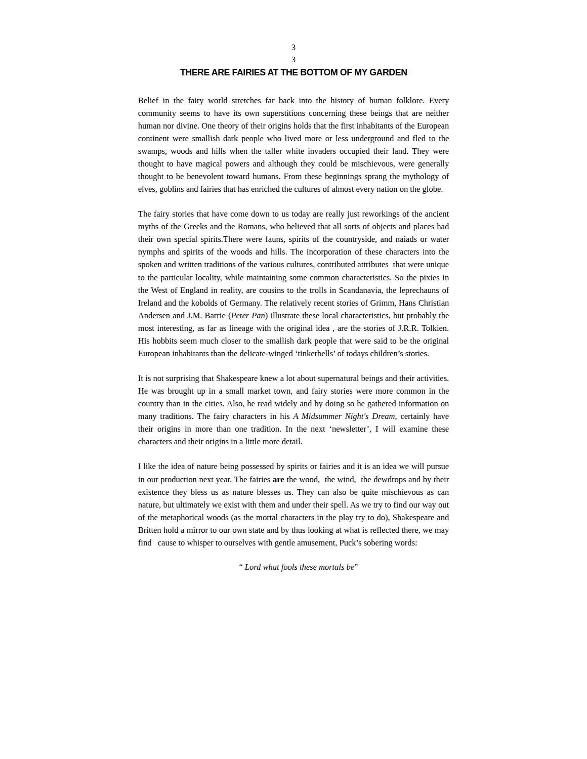3
3
THERE ARE FAIRIES AT THE BOTTOM OF MY GARDEN
Belief in the fairy world stretches far back into the history of human folklore. Every community seems to have its own superstitions concerning these beings that are neither human nor divine. One theory of their origins holds that the first inhabitants of the European continent were smallish dark people who lived more or less underground and fled to the swamps, woods and hills when the taller white invaders occupied their land. They were thought to have magical powers and although they could be mischievous, were generally thought to be benevolent toward humans. From these beginnings sprang the mythology of elves, goblins and fairies that has enriched the cultures of almost every nation on the globe.
The fairy stories that have come down to us today are really just reworkings of the ancient myths of the Greeks and the Romans, who believed that all sorts of objects and places had their own special spirits.There were fauns, spirits of the countryside, and naiads or water nymphs and spirits of the woods and hills. The incorporation of these characters into the spoken and written traditions of the various cultures, contributed attributes that were unique to the particular locality, while maintaining some common characteristics. So the pixies in the West of England in reality, are cousins to the trolls in Scandanavia, the leprechauns of Ireland and the kobolds of Germany. The relatively recent stories of Grimm, Hans Christian Andersen and J.M. Barrie (Peter Pan) illustrate these local characteristics, but probably the most interesting, as far as lineage with the original idea , are the stories of J.R.R. Tolkien. His hobbits seem much closer to the smallish dark people that were said to be the original European inhabitants than the delicate-winged ‘tinkerbells’ of todays children’s stories.
It is not surprising that Shakespeare knew a lot about supernatural beings and their activities. He was brought up in a small market town, and fairy stories were more common in the country than in the cities. Also, he read widely and by doing so he gathered information on many traditions. The fairy characters in his A Midsummer Night's Dream, certainly have their origins in more than one tradition. In the next ‘newsletter’, I will examine these characters and their origins in a little more detail.
I like the idea of nature being possessed by spirits or fairies and it is an idea we will pursue in our production next year. The fairies are the wood, the wind, the dewdrops and by their existence they bless us as nature blesses us. They can also be quite mischievous as can nature, but ultimately we exist with them and under their spell. As we try to find our way out of the metaphorical woods (as the mortal characters in the play try to do), Shakespeare and Britten hold a mirror to our own state and by thus looking at what is reflected there, we may find cause to whisper to ourselves with gentle amusement, Puck’s sobering words:
“ Lord what fools these mortals be”